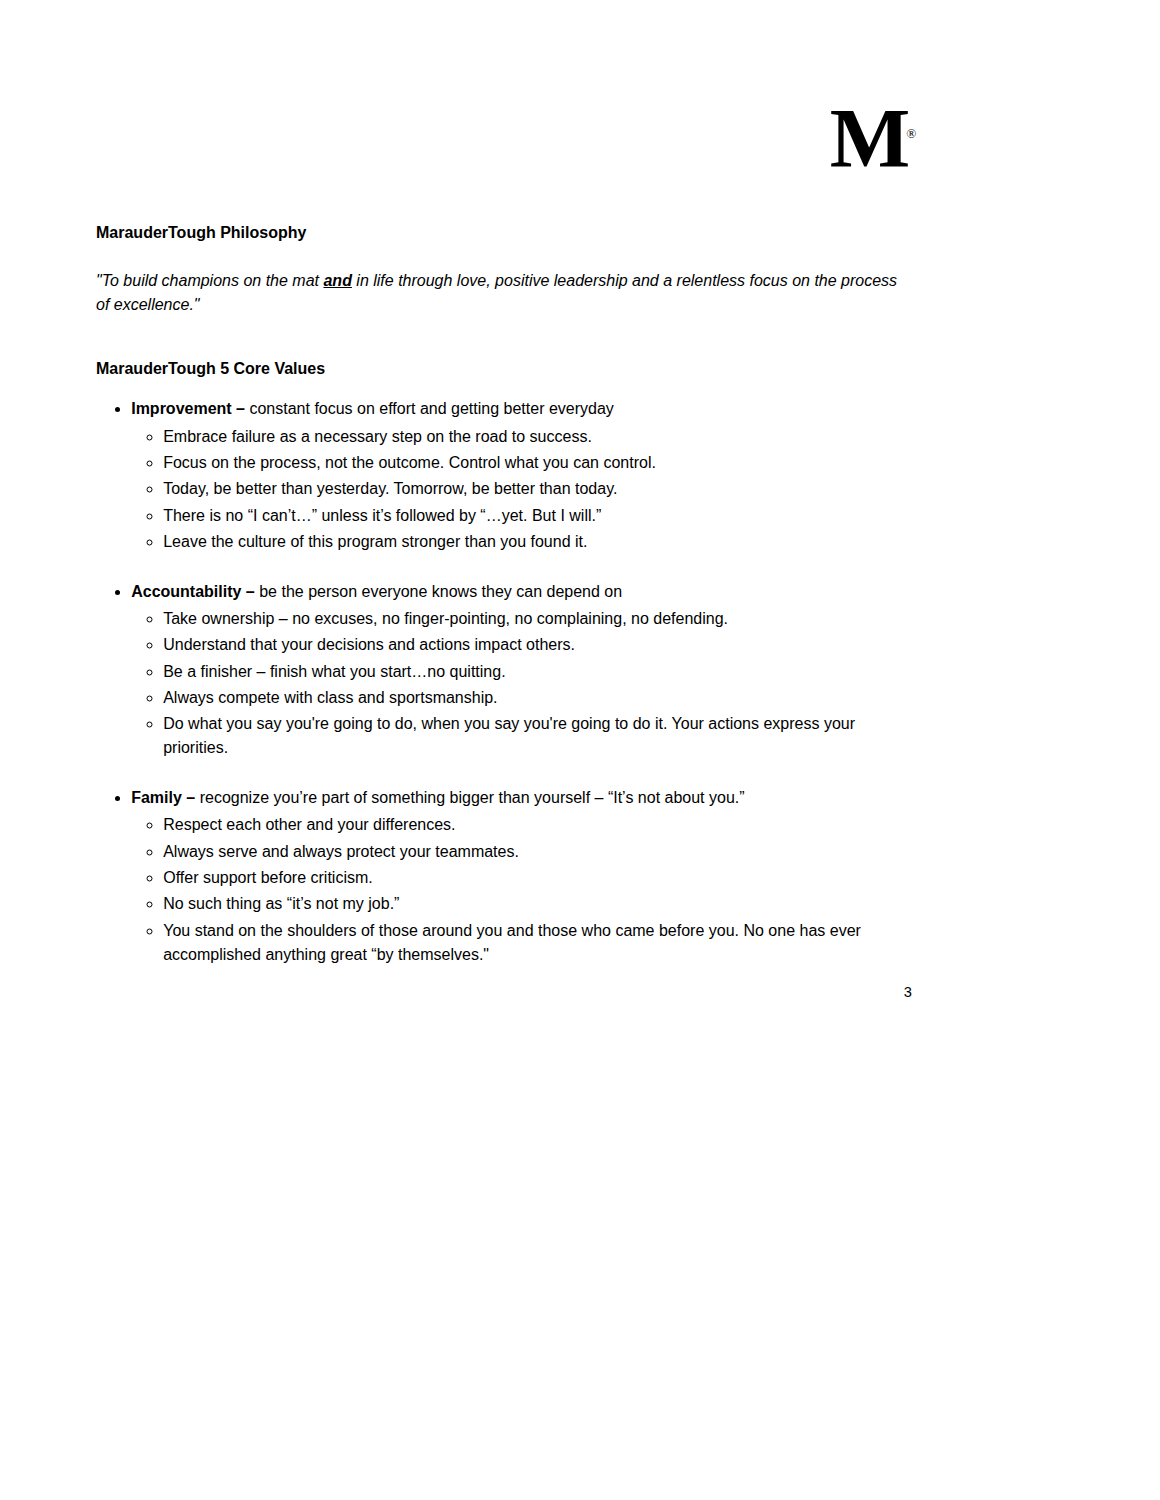M®
MarauderTough Philosophy
"To build champions on the mat and in life through love, positive leadership and a relentless focus on the process of excellence."
MarauderTough 5 Core Values
Improvement – constant focus on effort and getting better everyday
Embrace failure as a necessary step on the road to success.
Focus on the process, not the outcome. Control what you can control.
Today, be better than yesterday. Tomorrow, be better than today.
There is no “I can’t…” unless it’s followed by “…yet. But I will.”
Leave the culture of this program stronger than you found it.
Accountability – be the person everyone knows they can depend on
Take ownership – no excuses, no finger-pointing, no complaining, no defending.
Understand that your decisions and actions impact others.
Be a finisher – finish what you start…no quitting.
Always compete with class and sportsmanship.
Do what you say you're going to do, when you say you're going to do it. Your actions express your priorities.
Family – recognize you’re part of something bigger than yourself – “It’s not about you.”
Respect each other and your differences.
Always serve and always protect your teammates.
Offer support before criticism.
No such thing as “it’s not my job.”
You stand on the shoulders of those around you and those who came before you. No one has ever accomplished anything great “by themselves."
3